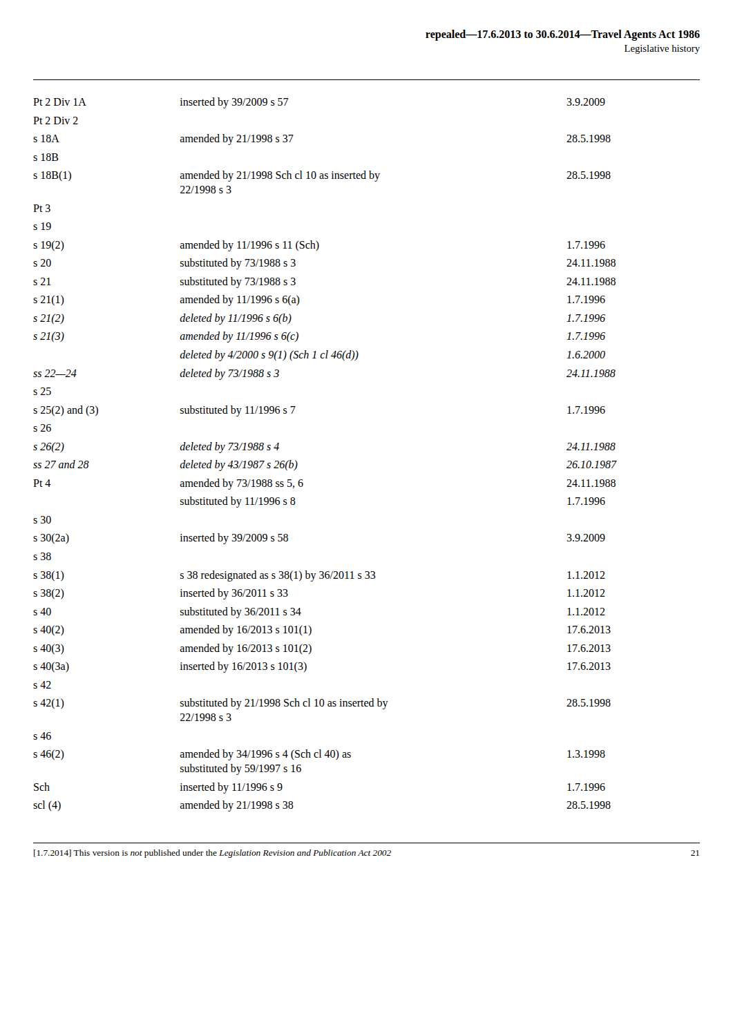repealed—17.6.2013 to 30.6.2014—Travel Agents Act 1986
Legislative history
| Pt 2 Div 1A | inserted by 39/2009 s 57 | 3.9.2009 |
| Pt 2 Div 2 | | |
| s 18A | amended by 21/1998 s 37 | 28.5.1998 |
| s 18B | | |
| s 18B(1) | amended by 21/1998 Sch cl 10 as inserted by 22/1998 s 3 | 28.5.1998 |
| Pt 3 | | |
| s 19 | | |
| s 19(2) | amended by 11/1996 s 11 (Sch) | 1.7.1996 |
| s 20 | substituted by 73/1988 s 3 | 24.11.1988 |
| s 21 | substituted by 73/1988 s 3 | 24.11.1988 |
| s 21(1) | amended by 11/1996 s 6(a) | 1.7.1996 |
| s 21(2) | deleted by 11/1996 s 6(b) | 1.7.1996 |
| s 21(3) | amended by 11/1996 s 6(c) | 1.7.1996 |
| | deleted by 4/2000 s 9(1) (Sch 1 cl 46(d)) | 1.6.2000 |
| ss 22—24 | deleted by 73/1988 s 3 | 24.11.1988 |
| s 25 | | |
| s 25(2) and (3) | substituted by 11/1996 s 7 | 1.7.1996 |
| s 26 | | |
| s 26(2) | deleted by 73/1988 s 4 | 24.11.1988 |
| ss 27 and 28 | deleted by 43/1987 s 26(b) | 26.10.1987 |
| Pt 4 | amended by 73/1988 ss 5, 6 | 24.11.1988 |
| | substituted by 11/1996 s 8 | 1.7.1996 |
| s 30 | | |
| s 30(2a) | inserted by 39/2009 s 58 | 3.9.2009 |
| s 38 | | |
| s 38(1) | s 38 redesignated as s 38(1) by 36/2011 s 33 | 1.1.2012 |
| s 38(2) | inserted by 36/2011 s 33 | 1.1.2012 |
| s 40 | substituted by 36/2011 s 34 | 1.1.2012 |
| s 40(2) | amended by 16/2013 s 101(1) | 17.6.2013 |
| s 40(3) | amended by 16/2013 s 101(2) | 17.6.2013 |
| s 40(3a) | inserted by 16/2013 s 101(3) | 17.6.2013 |
| s 42 | | |
| s 42(1) | substituted by 21/1998 Sch cl 10 as inserted by 22/1998 s 3 | 28.5.1998 |
| s 46 | | |
| s 46(2) | amended by 34/1996 s 4 (Sch cl 40) as substituted by 59/1997 s 16 | 1.3.1998 |
| Sch | inserted by 11/1996 s 9 | 1.7.1996 |
| scl (4) | amended by 21/1998 s 38 | 28.5.1998 |
[1.7.2014] This version is not published under the Legislation Revision and Publication Act 2002
21